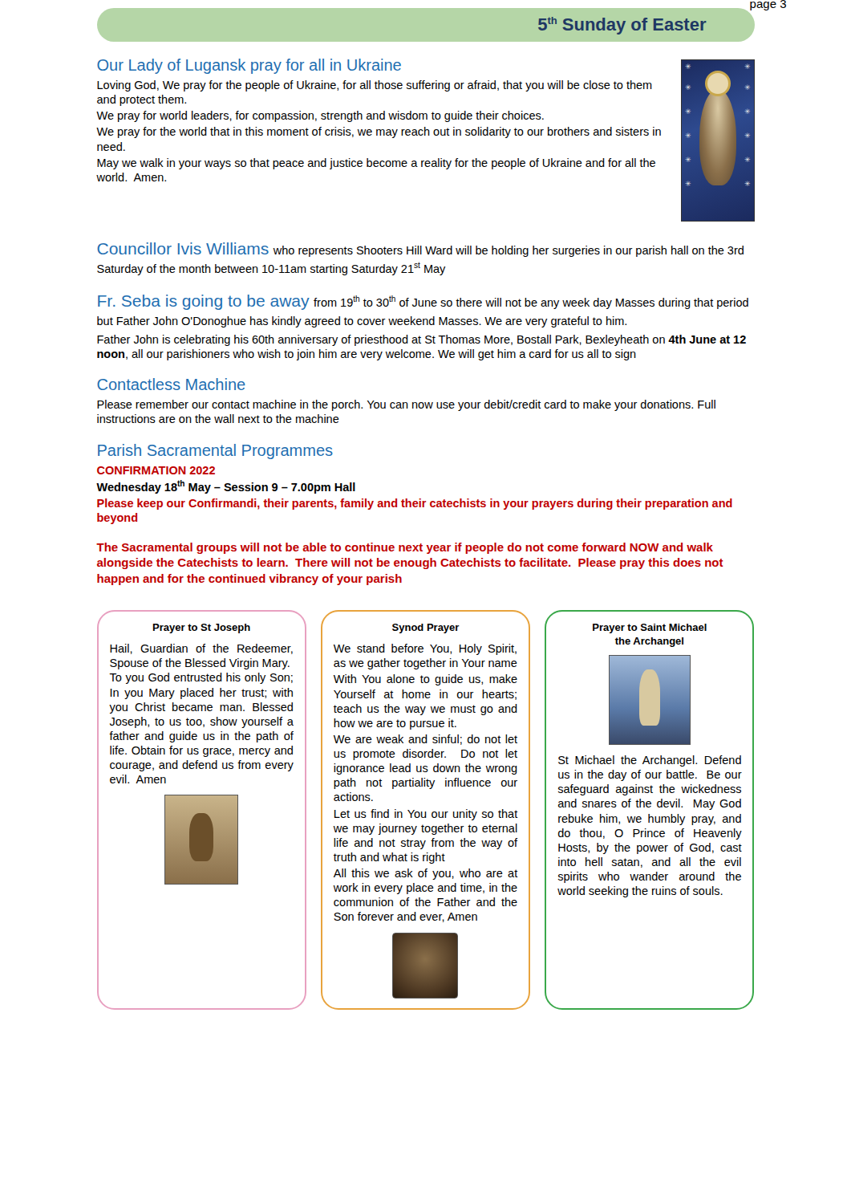page 3
5th Sunday of Easter
✳ ✳ ✳ ✳ ✳ ✳ ✳ ✳ ✳ ✳ ✳ ✳
Our Lady of Lugansk pray for all in Ukraine
Loving God, We pray for the people of Ukraine, for all those suffering or afraid, that you will be close to them and protect them.
We pray for world leaders, for compassion, strength and wisdom to guide their choices.
We pray for the world that in this moment of crisis, we may reach out in solidarity to our brothers and sisters in need.
May we walk in your ways so that peace and justice become a reality for the people of Ukraine and for all the world. Amen.
Councillor Ivis Williams who represents Shooters Hill Ward will be holding her surgeries in our parish hall on the 3rd Saturday of the month between 10-11am starting Saturday 21st May
Fr. Seba is going to be away from 19th to 30th of June so there will not be any week day Masses during that period but Father John O'Donoghue has kindly agreed to cover weekend Masses. We are very grateful to him.
Father John is celebrating his 60th anniversary of priesthood at St Thomas More, Bostall Park, Bexleyheath on 4th June at 12 noon, all our parishioners who wish to join him are very welcome. We will get him a card for us all to sign
Contactless Machine
Please remember our contact machine in the porch. You can now use your debit/credit card to make your donations. Full instructions are on the wall next to the machine
Parish Sacramental Programmes
CONFIRMATION 2022
Wednesday 18th May – Session 9 – 7.00pm Hall
Please keep our Confirmandi, their parents, family and their catechists in your prayers during their preparation and beyond
The Sacramental groups will not be able to continue next year if people do not come forward NOW and walk alongside the Catechists to learn. There will not be enough Catechists to facilitate. Please pray this does not happen and for the continued vibrancy of your parish
Prayer to St Joseph
Hail, Guardian of the Redeemer, Spouse of the Blessed Virgin Mary. To you God entrusted his only Son; In you Mary placed her trust; with you Christ became man. Blessed Joseph, to us too, show yourself a father and guide us in the path of life. Obtain for us grace, mercy and courage, and defend us from every evil. Amen
Synod Prayer
We stand before You, Holy Spirit, as we gather together in Your name
With You alone to guide us, make Yourself at home in our hearts; teach us the way we must go and how we are to pursue it.
We are weak and sinful; do not let us promote disorder. Do not let ignorance lead us down the wrong path not partiality influence our actions.
Let us find in You our unity so that we may journey together to eternal life and not stray from the way of truth and what is right
All this we ask of you, who are at work in every place and time, in the communion of the Father and the Son forever and ever, Amen
Prayer to Saint Michael
the Archangel
St Michael the Archangel. Defend us in the day of our battle. Be our safeguard against the wickedness and snares of the devil. May God rebuke him, we humbly pray, and do thou, O Prince of Heavenly Hosts, by the power of God, cast into hell satan, and all the evil spirits who wander around the world seeking the ruins of souls.